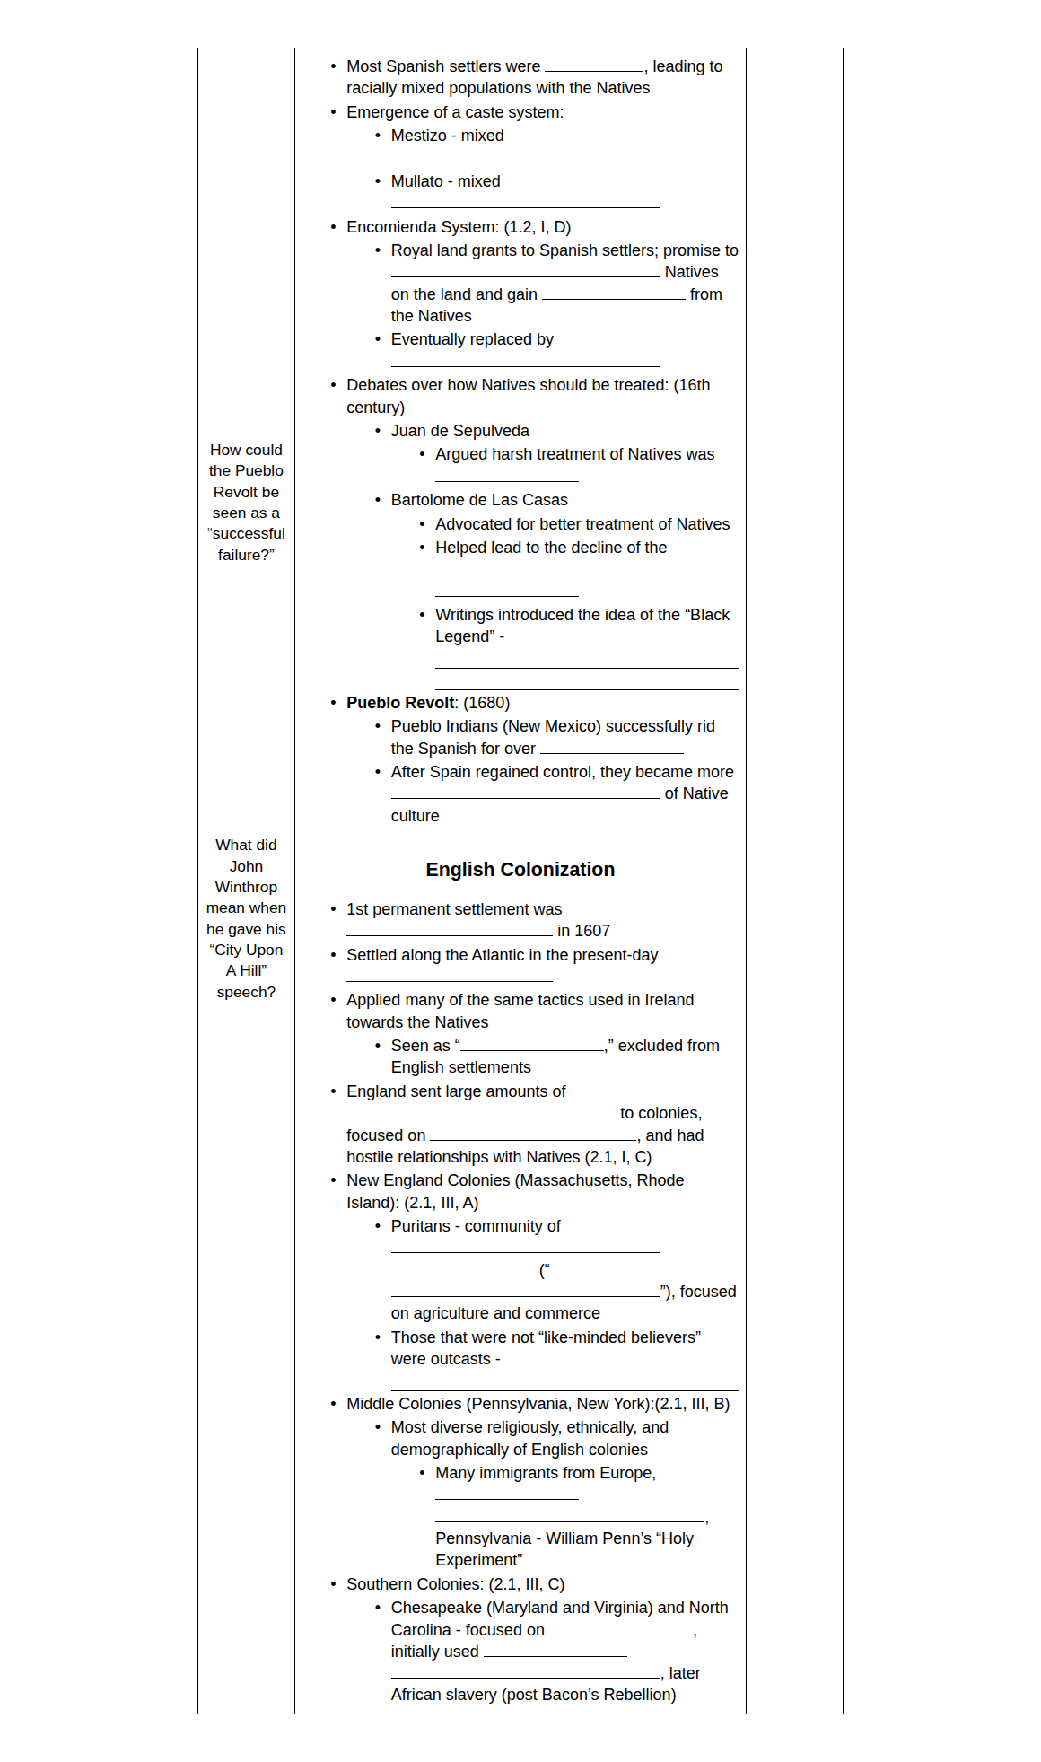| How could the Pueblo Revolt be seen as a “successful failure?” What did John Winthrop mean when he gave his “City Upon A Hill” speech? | Most Spanish settlers were , leading to racially mixed populations with the Natives Emergence of a caste system: Mestizo - mixed Mullato - mixed Encomienda System: (1.2, I, D) Royal land grants to Spanish settlers; promise to Natives on the land and gain from the Natives Eventually replaced by Debates over how Natives should be treated: (16th century) Juan de Sepulveda Argued harsh treatment of Natives was Bartolome de Las Casas Advocated for better treatment of Natives Helped lead to the decline of the Writings introduced the idea of the “Black Legend” - Pueblo Revolt : (1680) Pueblo Indians (New Mexico) successfully rid the Spanish for over After Spain regained control, they became more of Native culture English Colonization 1st permanent settlement was in 1607 Settled along the Atlantic in the present-day Applied many of the same tactics used in Ireland towards the Natives Seen as “ ,” excluded from English settlements England sent large amounts of to colonies, focused on , and had hostile relationships with Natives (2.1, I, C) New England Colonies (Massachusetts, Rhode Island): (2.1, III, A) Puritans - community of (“ ”), focused on agriculture and commerce Those that were not “like-minded believers” were outcasts - Middle Colonies (Pennsylvania, New York):(2.1, III, B) Most diverse religiously, ethnically, and demographically of English colonies Many immigrants from Europe, , Pennsylvania - William Penn’s “Holy Experiment” Southern Colonies: (2.1, III, C) Chesapeake (Maryland and Virginia) and North Carolina - focused on , initially used , later African slavery (post Bacon’s Rebellion) | |